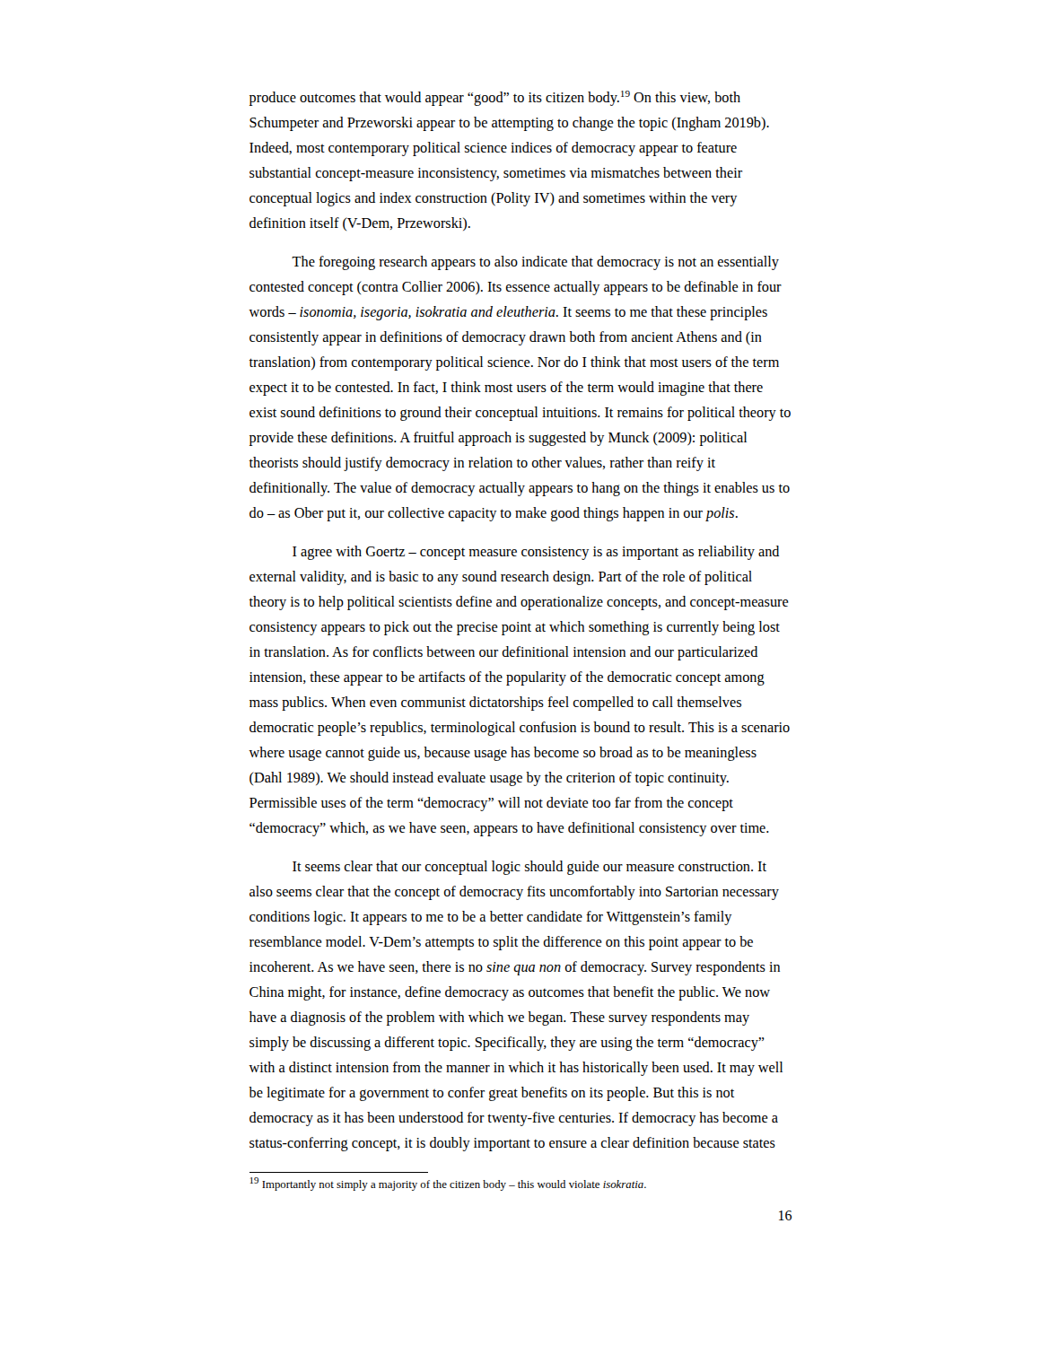produce outcomes that would appear “good” to its citizen body.19 On this view, both Schumpeter and Przeworski appear to be attempting to change the topic (Ingham 2019b). Indeed, most contemporary political science indices of democracy appear to feature substantial concept-measure inconsistency, sometimes via mismatches between their conceptual logics and index construction (Polity IV) and sometimes within the very definition itself (V-Dem, Przeworski).
The foregoing research appears to also indicate that democracy is not an essentially contested concept (contra Collier 2006). Its essence actually appears to be definable in four words – isonomia, isegoria, isokratia and eleutheria. It seems to me that these principles consistently appear in definitions of democracy drawn both from ancient Athens and (in translation) from contemporary political science. Nor do I think that most users of the term expect it to be contested. In fact, I think most users of the term would imagine that there exist sound definitions to ground their conceptual intuitions. It remains for political theory to provide these definitions. A fruitful approach is suggested by Munck (2009): political theorists should justify democracy in relation to other values, rather than reify it definitionally. The value of democracy actually appears to hang on the things it enables us to do – as Ober put it, our collective capacity to make good things happen in our polis.
I agree with Goertz – concept measure consistency is as important as reliability and external validity, and is basic to any sound research design. Part of the role of political theory is to help political scientists define and operationalize concepts, and concept-measure consistency appears to pick out the precise point at which something is currently being lost in translation. As for conflicts between our definitional intension and our particularized intension, these appear to be artifacts of the popularity of the democratic concept among mass publics. When even communist dictatorships feel compelled to call themselves democratic people’s republics, terminological confusion is bound to result. This is a scenario where usage cannot guide us, because usage has become so broad as to be meaningless (Dahl 1989). We should instead evaluate usage by the criterion of topic continuity. Permissible uses of the term “democracy” will not deviate too far from the concept “democracy” which, as we have seen, appears to have definitional consistency over time.
It seems clear that our conceptual logic should guide our measure construction. It also seems clear that the concept of democracy fits uncomfortably into Sartorian necessary conditions logic. It appears to me to be a better candidate for Wittgenstein’s family resemblance model. V-Dem’s attempts to split the difference on this point appear to be incoherent. As we have seen, there is no sine qua non of democracy. Survey respondents in China might, for instance, define democracy as outcomes that benefit the public. We now have a diagnosis of the problem with which we began. These survey respondents may simply be discussing a different topic. Specifically, they are using the term “democracy” with a distinct intension from the manner in which it has historically been used. It may well be legitimate for a government to confer great benefits on its people. But this is not democracy as it has been understood for twenty-five centuries. If democracy has become a status-conferring concept, it is doubly important to ensure a clear definition because states
19 Importantly not simply a majority of the citizen body – this would violate isokratia.
16